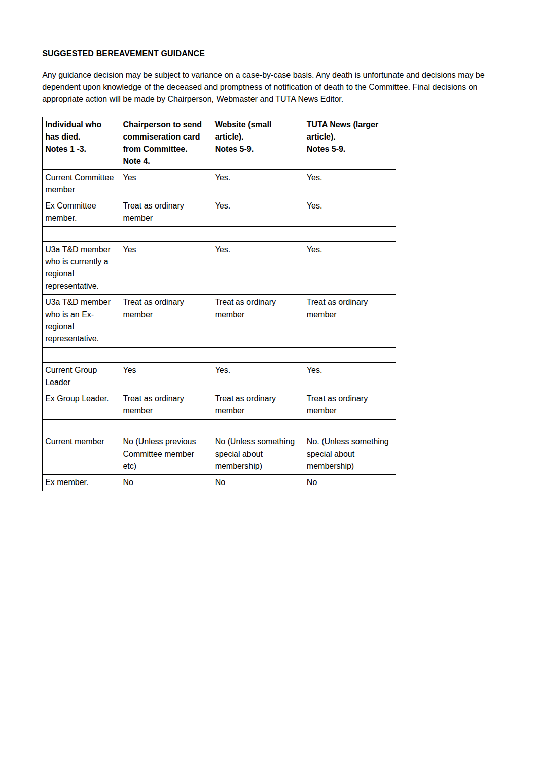SUGGESTED BEREAVEMENT GUIDANCE
Any guidance decision may be subject to variance on a case-by-case basis. Any death is unfortunate and decisions may be dependent upon knowledge of the deceased and promptness of notification of death to the Committee. Final decisions on appropriate action will be made by Chairperson, Webmaster and TUTA News Editor.
| Individual who has died. Notes 1 -3. | Chairperson to send commiseration card from Committee. Note 4. | Website (small article). Notes 5-9. | TUTA News (larger article). Notes 5-9. |
| --- | --- | --- | --- |
| Current Committee member | Yes | Yes. | Yes. |
| Ex Committee member. | Treat as ordinary member | Yes. | Yes. |
| U3a T&D member who is currently a regional representative. | Yes | Yes. | Yes. |
| U3a T&D member who is an Ex-regional representative. | Treat as ordinary member | Treat as ordinary member | Treat as ordinary member |
| Current Group Leader | Yes | Yes. | Yes. |
| Ex Group Leader. | Treat as ordinary member | Treat as ordinary member | Treat as ordinary member |
| Current member | No (Unless previous Committee member etc) | No (Unless something special about membership) | No. (Unless something special about membership) |
| Ex member. | No | No | No |